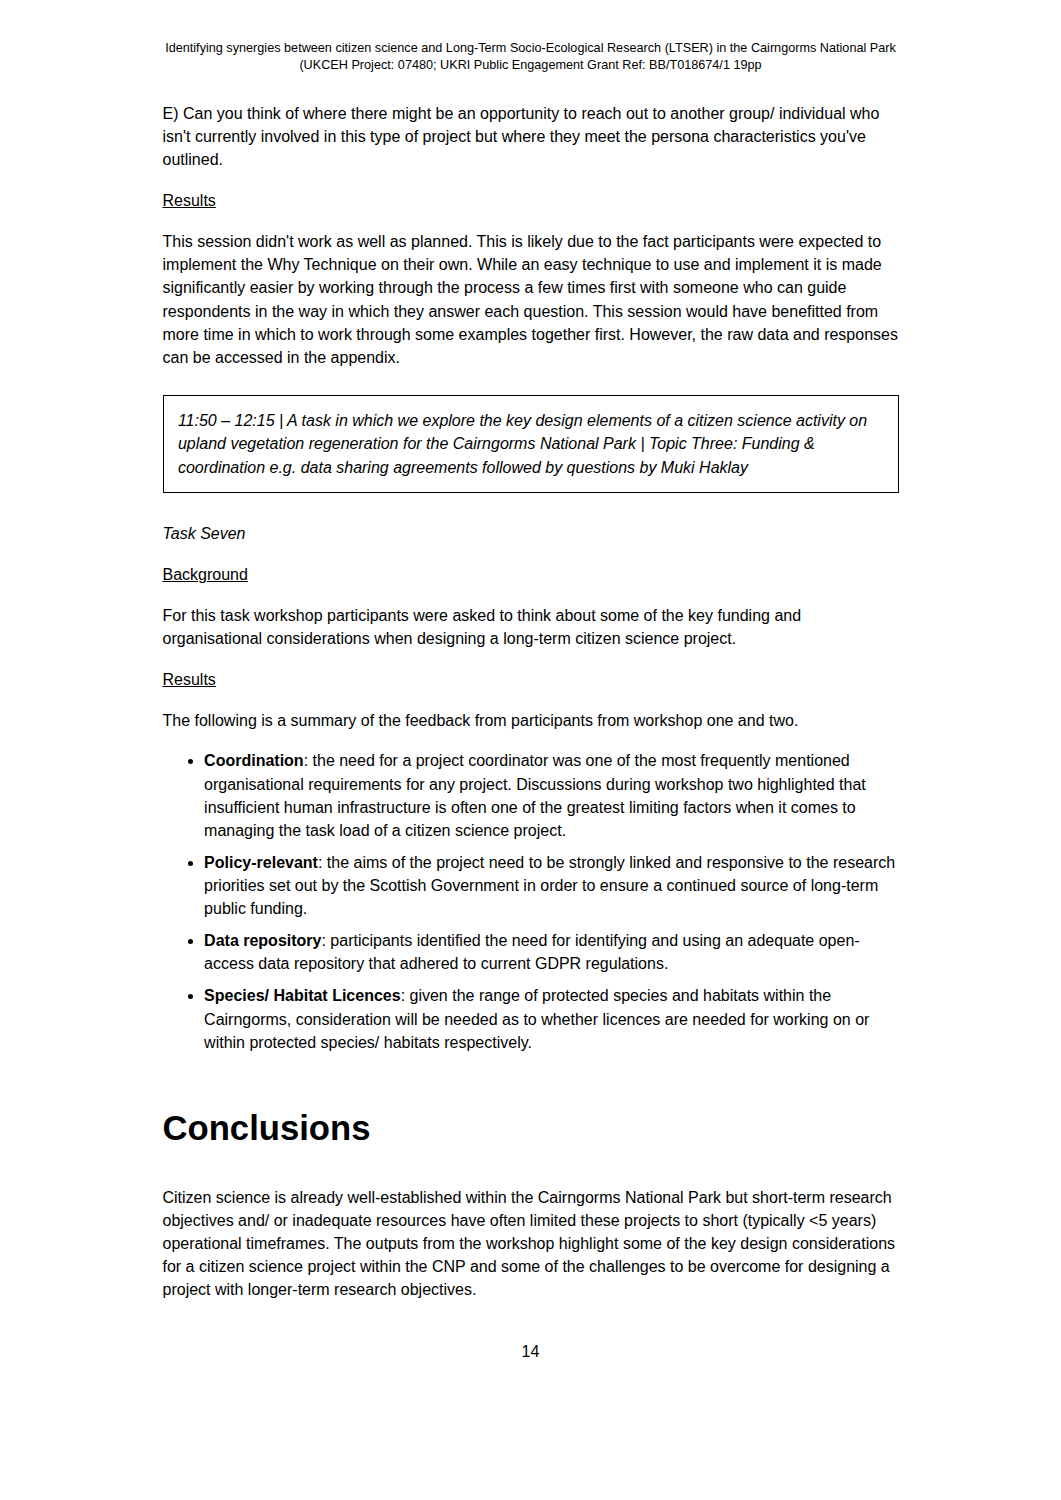Identifying synergies between citizen science and Long-Term Socio-Ecological Research (LTSER) in the Cairngorms National Park (UKCEH Project: 07480; UKRI Public Engagement Grant Ref: BB/T018674/1 19pp
E) Can you think of where there might be an opportunity to reach out to another group/ individual who isn't currently involved in this type of project but where they meet the persona characteristics you've outlined.
Results
This session didn't work as well as planned. This is likely due to the fact participants were expected to implement the Why Technique on their own. While an easy technique to use and implement it is made significantly easier by working through the process a few times first with someone who can guide respondents in the way in which they answer each question. This session would have benefitted from more time in which to work through some examples together first. However, the raw data and responses can be accessed in the appendix.
11:50 – 12:15 | A task in which we explore the key design elements of a citizen science activity on upland vegetation regeneration for the Cairngorms National Park | Topic Three: Funding & coordination e.g. data sharing agreements followed by questions by Muki Haklay
Task Seven
Background
For this task workshop participants were asked to think about some of the key funding and organisational considerations when designing a long-term citizen science project.
Results
The following is a summary of the feedback from participants from workshop one and two.
Coordination: the need for a project coordinator was one of the most frequently mentioned organisational requirements for any project. Discussions during workshop two highlighted that insufficient human infrastructure is often one of the greatest limiting factors when it comes to managing the task load of a citizen science project.
Policy-relevant: the aims of the project need to be strongly linked and responsive to the research priorities set out by the Scottish Government in order to ensure a continued source of long-term public funding.
Data repository: participants identified the need for identifying and using an adequate open-access data repository that adhered to current GDPR regulations.
Species/ Habitat Licences: given the range of protected species and habitats within the Cairngorms, consideration will be needed as to whether licences are needed for working on or within protected species/ habitats respectively.
Conclusions
Citizen science is already well-established within the Cairngorms National Park but short-term research objectives and/ or inadequate resources have often limited these projects to short (typically <5 years) operational timeframes. The outputs from the workshop highlight some of the key design considerations for a citizen science project within the CNP and some of the challenges to be overcome for designing a project with longer-term research objectives.
14